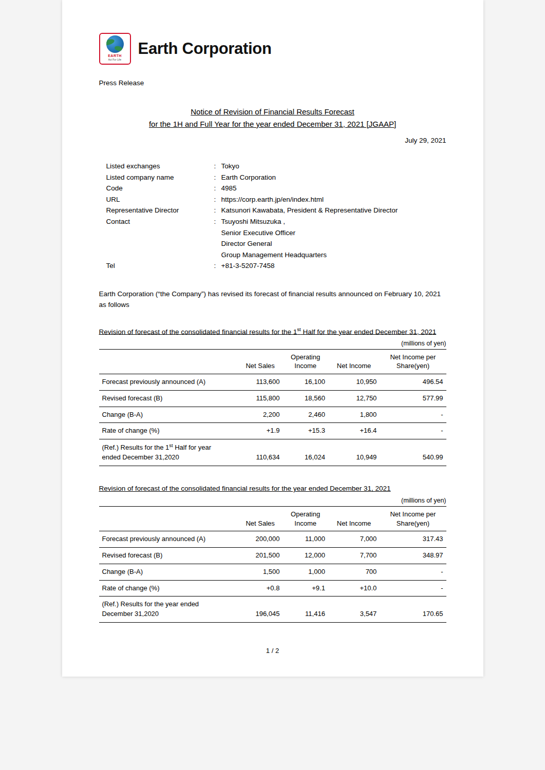EARTH
Act For Life
Earth Corporation
Press Release
Notice of Revision of Financial Results Forecast for the 1H and Full Year for the year ended December 31, 2021 [JGAAP]
July 29, 2021
| Listed exchanges | : | Tokyo |
| Listed company name | : | Earth Corporation |
| Code | : | 4985 |
| URL | : | https://corp.earth.jp/en/index.html |
| Representative Director | : | Katsunori Kawabata, President & Representative Director |
| Contact | : | Tsuyoshi Mitsuzuka , |
| | | Senior Executive Officer |
| | | Director General |
| | | Group Management Headquarters |
| Tel | : | +81-3-5207-7458 |
Earth Corporation (“the Company”) has revised its forecast of financial results announced on February 10, 2021 as follows
Revision of forecast of the consolidated financial results for the 1st Half for the year ended December 31, 2021
(millions of yen)
| | Net Sales | Operating Income | Net Income | Net Income per Share(yen) |
| --- | --- | --- | --- | --- |
| Forecast previously announced (A) | 113,600 | 16,100 | 10,950 | 496.54 |
| Revised forecast (B) | 115,800 | 18,560 | 12,750 | 577.99 |
| Change (B-A) | 2,200 | 2,460 | 1,800 | - |
| Rate of change (%) | +1.9 | +15.3 | +16.4 | - |
| (Ref.) Results for the 1 st Half for year ended December 31,2020 | 110,634 | 16,024 | 10,949 | 540.99 |
Revision of forecast of the consolidated financial results for the year ended December 31, 2021
(millions of yen)
| | Net Sales | Operating Income | Net Income | Net Income per Share(yen) |
| --- | --- | --- | --- | --- |
| Forecast previously announced (A) | 200,000 | 11,000 | 7,000 | 317.43 |
| Revised forecast (B) | 201,500 | 12,000 | 7,700 | 348.97 |
| Change (B-A) | 1,500 | 1,000 | 700 | - |
| Rate of change (%) | +0.8 | +9.1 | +10.0 | - |
| (Ref.) Results for the year ended December 31,2020 | 196,045 | 11,416 | 3,547 | 170.65 |
1 / 2